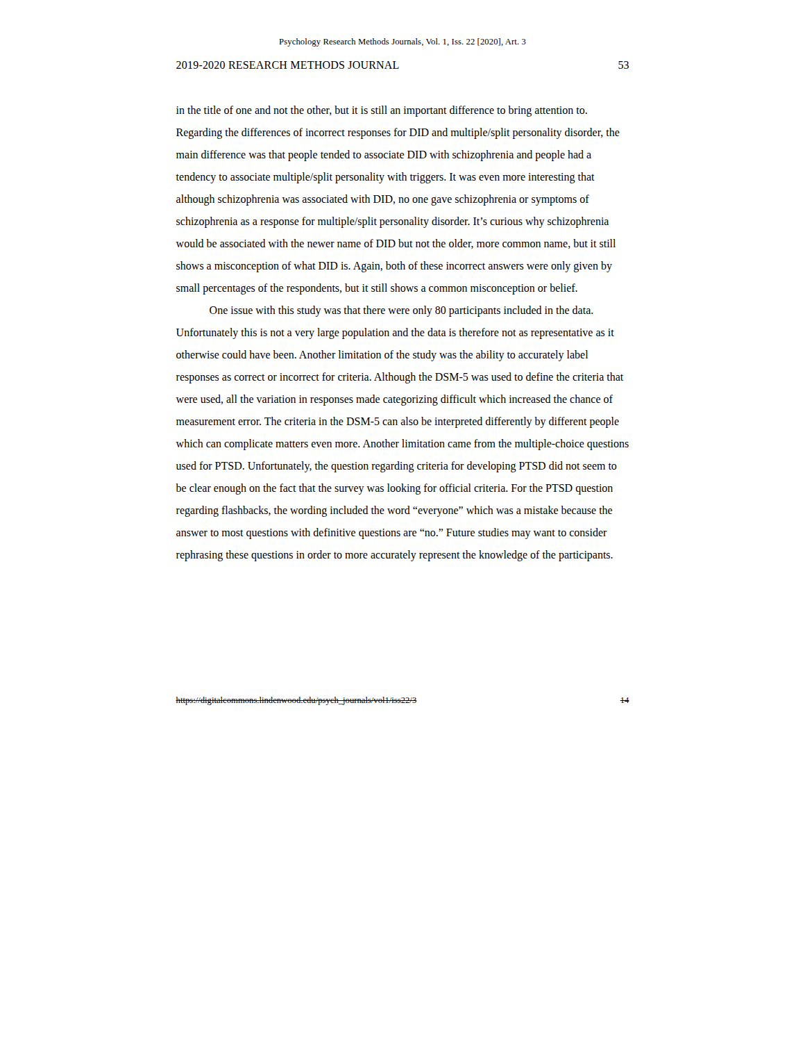Psychology Research Methods Journals, Vol. 1, Iss. 22 [2020], Art. 3
2019-2020 RESEARCH METHODS JOURNAL 53
in the title of one and not the other, but it is still an important difference to bring attention to. Regarding the differences of incorrect responses for DID and multiple/split personality disorder, the main difference was that people tended to associate DID with schizophrenia and people had a tendency to associate multiple/split personality with triggers. It was even more interesting that although schizophrenia was associated with DID, no one gave schizophrenia or symptoms of schizophrenia as a response for multiple/split personality disorder. It’s curious why schizophrenia would be associated with the newer name of DID but not the older, more common name, but it still shows a misconception of what DID is. Again, both of these incorrect answers were only given by small percentages of the respondents, but it still shows a common misconception or belief.
One issue with this study was that there were only 80 participants included in the data. Unfortunately this is not a very large population and the data is therefore not as representative as it otherwise could have been. Another limitation of the study was the ability to accurately label responses as correct or incorrect for criteria. Although the DSM-5 was used to define the criteria that were used, all the variation in responses made categorizing difficult which increased the chance of measurement error. The criteria in the DSM-5 can also be interpreted differently by different people which can complicate matters even more. Another limitation came from the multiple-choice questions used for PTSD. Unfortunately, the question regarding criteria for developing PTSD did not seem to be clear enough on the fact that the survey was looking for official criteria. For the PTSD question regarding flashbacks, the wording included the word “everyone” which was a mistake because the answer to most questions with definitive questions are “no.” Future studies may want to consider rephrasing these questions in order to more accurately represent the knowledge of the participants.
https://digitalcommons.lindenwood.edu/psych_journals/vol1/iss22/3 14